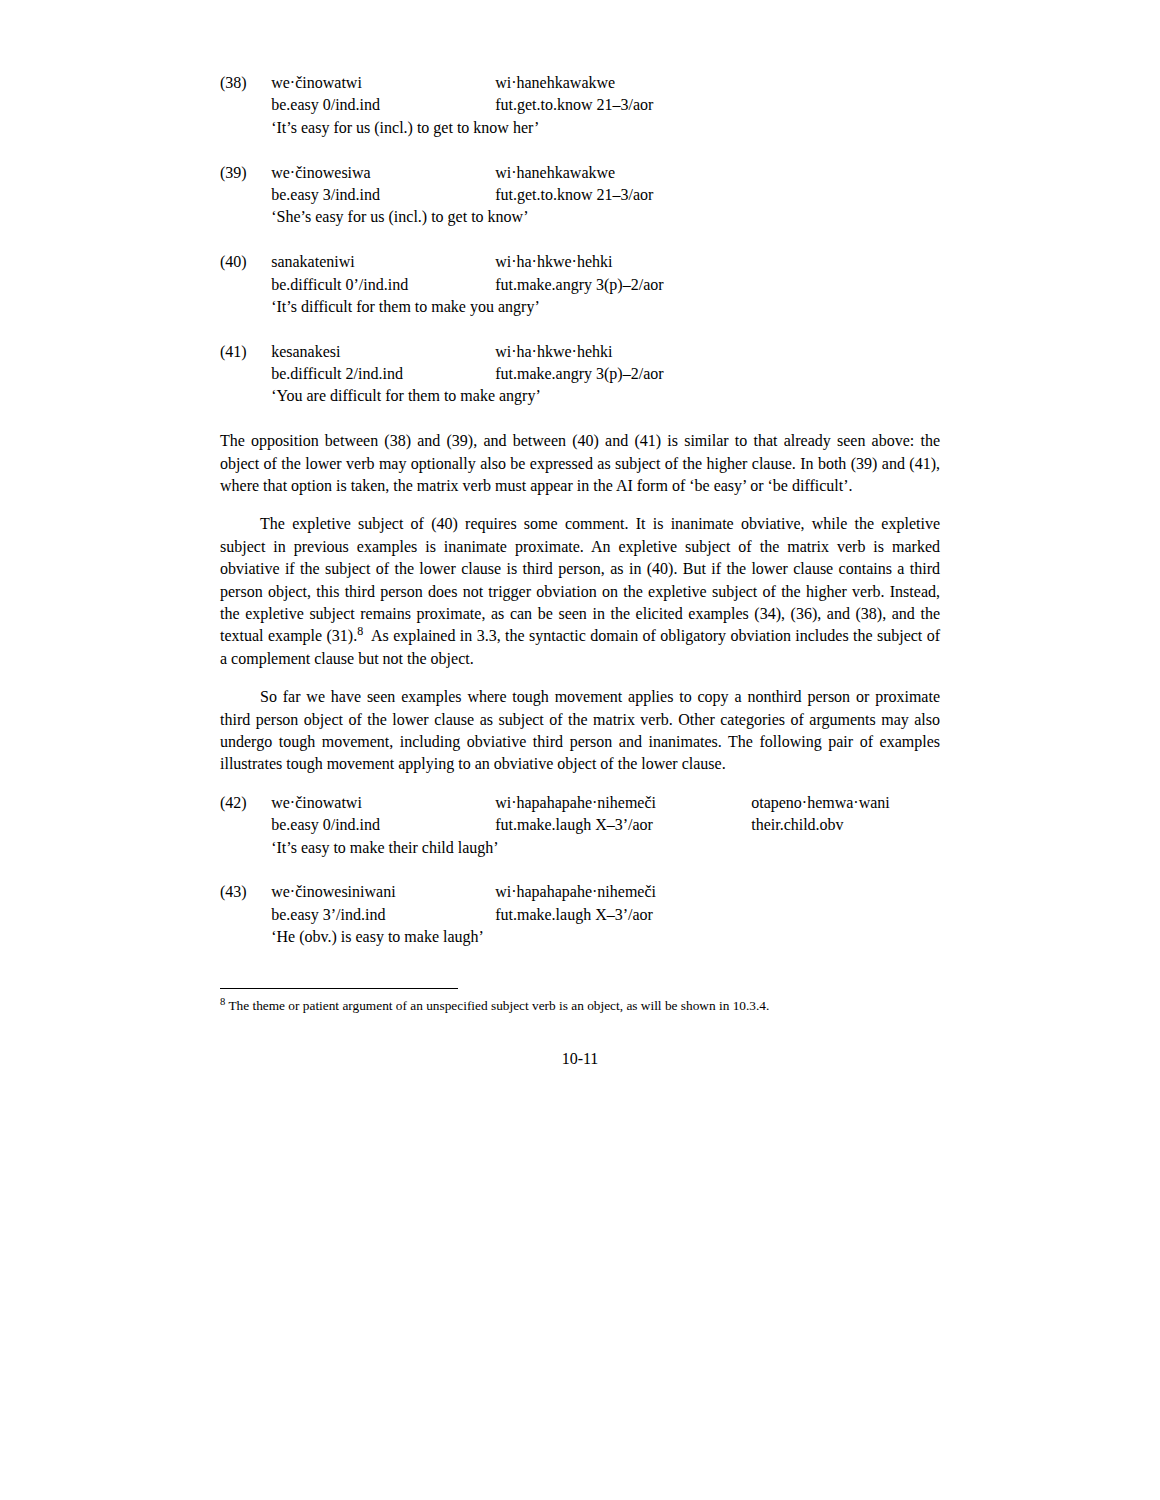(38)
we·činowatwi wi·hanehkawakwe
be.easy 0/ind.ind fut.get.to.know 21–3/aor
‘It’s easy for us (incl.) to get to know her’
(39)
we·činowesiwa wi·hanehkawakwe
be.easy 3/ind.ind fut.get.to.know 21–3/aor
‘She’s easy for us (incl.) to get to know’
(40)
sanakateniwi wi·ha·hkwe·hehki
be.difficult 0’/ind.ind fut.make.angry 3(p)–2/aor
‘It’s difficult for them to make you angry’
(41)
kesanakesi wi·ha·hkwe·hehki
be.difficult 2/ind.ind fut.make.angry 3(p)–2/aor
‘You are difficult for them to make angry’
The opposition between (38) and (39), and between (40) and (41) is similar to that already seen above: the object of the lower verb may optionally also be expressed as subject of the higher clause. In both (39) and (41), where that option is taken, the matrix verb must appear in the AI form of ‘be easy’ or ‘be difficult’.
The expletive subject of (40) requires some comment. It is inanimate obviative, while the expletive subject in previous examples is inanimate proximate. An expletive subject of the matrix verb is marked obviative if the subject of the lower clause is third person, as in (40). But if the lower clause contains a third person object, this third person does not trigger obviation on the expletive subject of the higher verb. Instead, the expletive subject remains proximate, as can be seen in the elicited examples (34), (36), and (38), and the textual example (31).8 As explained in 3.3, the syntactic domain of obligatory obviation includes the subject of a complement clause but not the object.
So far we have seen examples where tough movement applies to copy a nonthird person or proximate third person object of the lower clause as subject of the matrix verb. Other categories of arguments may also undergo tough movement, including obviative third person and inanimates. The following pair of examples illustrates tough movement applying to an obviative object of the lower clause.
(42)
we·činowatwi wi·hapahapahe·nihemeči otapeno·hemwa·wani
be.easy 0/ind.ind fut.make.laugh X–3’/aor their.child.obv
‘It’s easy to make their child laugh’
(43)
we·činowesiniwani wi·hapahapahe·nihemeči
be.easy 3’/ind.ind fut.make.laugh X–3’/aor
‘He (obv.) is easy to make laugh’
8 The theme or patient argument of an unspecified subject verb is an object, as will be shown in 10.3.4.
10-11